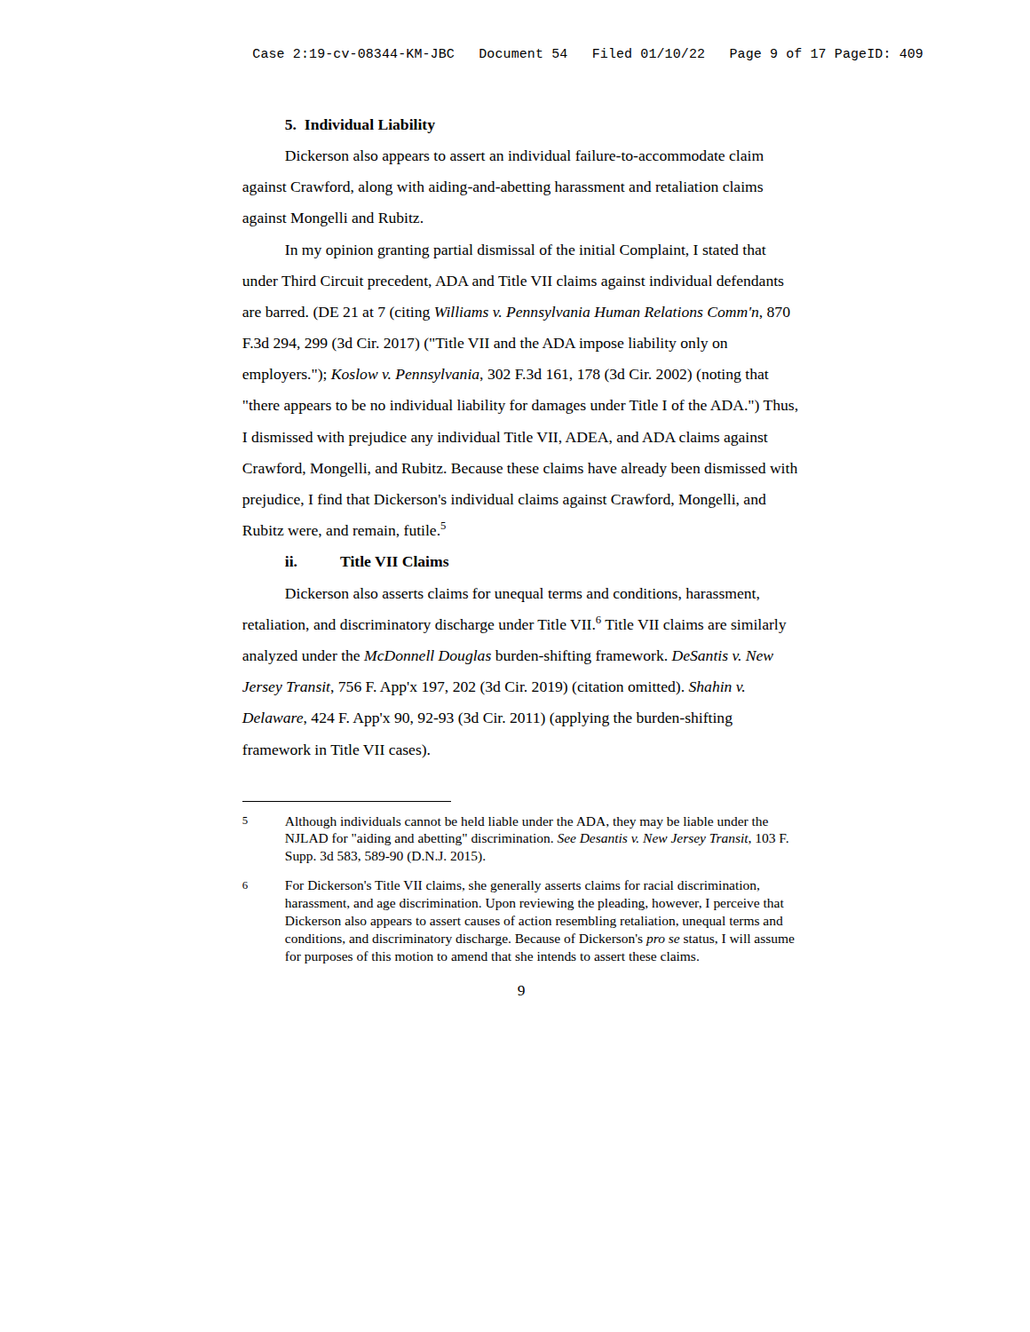Case 2:19-cv-08344-KM-JBC Document 54 Filed 01/10/22 Page 9 of 17 PageID: 409
5. Individual Liability
Dickerson also appears to assert an individual failure-to-accommodate claim against Crawford, along with aiding-and-abetting harassment and retaliation claims against Mongelli and Rubitz.
In my opinion granting partial dismissal of the initial Complaint, I stated that under Third Circuit precedent, ADA and Title VII claims against individual defendants are barred. (DE 21 at 7 (citing Williams v. Pennsylvania Human Relations Comm'n, 870 F.3d 294, 299 (3d Cir. 2017) ("Title VII and the ADA impose liability only on employers."); Koslow v. Pennsylvania, 302 F.3d 161, 178 (3d Cir. 2002) (noting that "there appears to be no individual liability for damages under Title I of the ADA.") Thus, I dismissed with prejudice any individual Title VII, ADEA, and ADA claims against Crawford, Mongelli, and Rubitz. Because these claims have already been dismissed with prejudice, I find that Dickerson's individual claims against Crawford, Mongelli, and Rubitz were, and remain, futile.5
ii. Title VII Claims
Dickerson also asserts claims for unequal terms and conditions, harassment, retaliation, and discriminatory discharge under Title VII.6 Title VII claims are similarly analyzed under the McDonnell Douglas burden-shifting framework. DeSantis v. New Jersey Transit, 756 F. App'x 197, 202 (3d Cir. 2019) (citation omitted). Shahin v. Delaware, 424 F. App'x 90, 92-93 (3d Cir. 2011) (applying the burden-shifting framework in Title VII cases).
5
Although individuals cannot be held liable under the ADA, they may be liable under the NJLAD for "aiding and abetting" discrimination. See Desantis v. New Jersey Transit, 103 F. Supp. 3d 583, 589-90 (D.N.J. 2015).
6
For Dickerson's Title VII claims, she generally asserts claims for racial discrimination, harassment, and age discrimination. Upon reviewing the pleading, however, I perceive that Dickerson also appears to assert causes of action resembling retaliation, unequal terms and conditions, and discriminatory discharge. Because of Dickerson's pro se status, I will assume for purposes of this motion to amend that she intends to assert these claims.
9